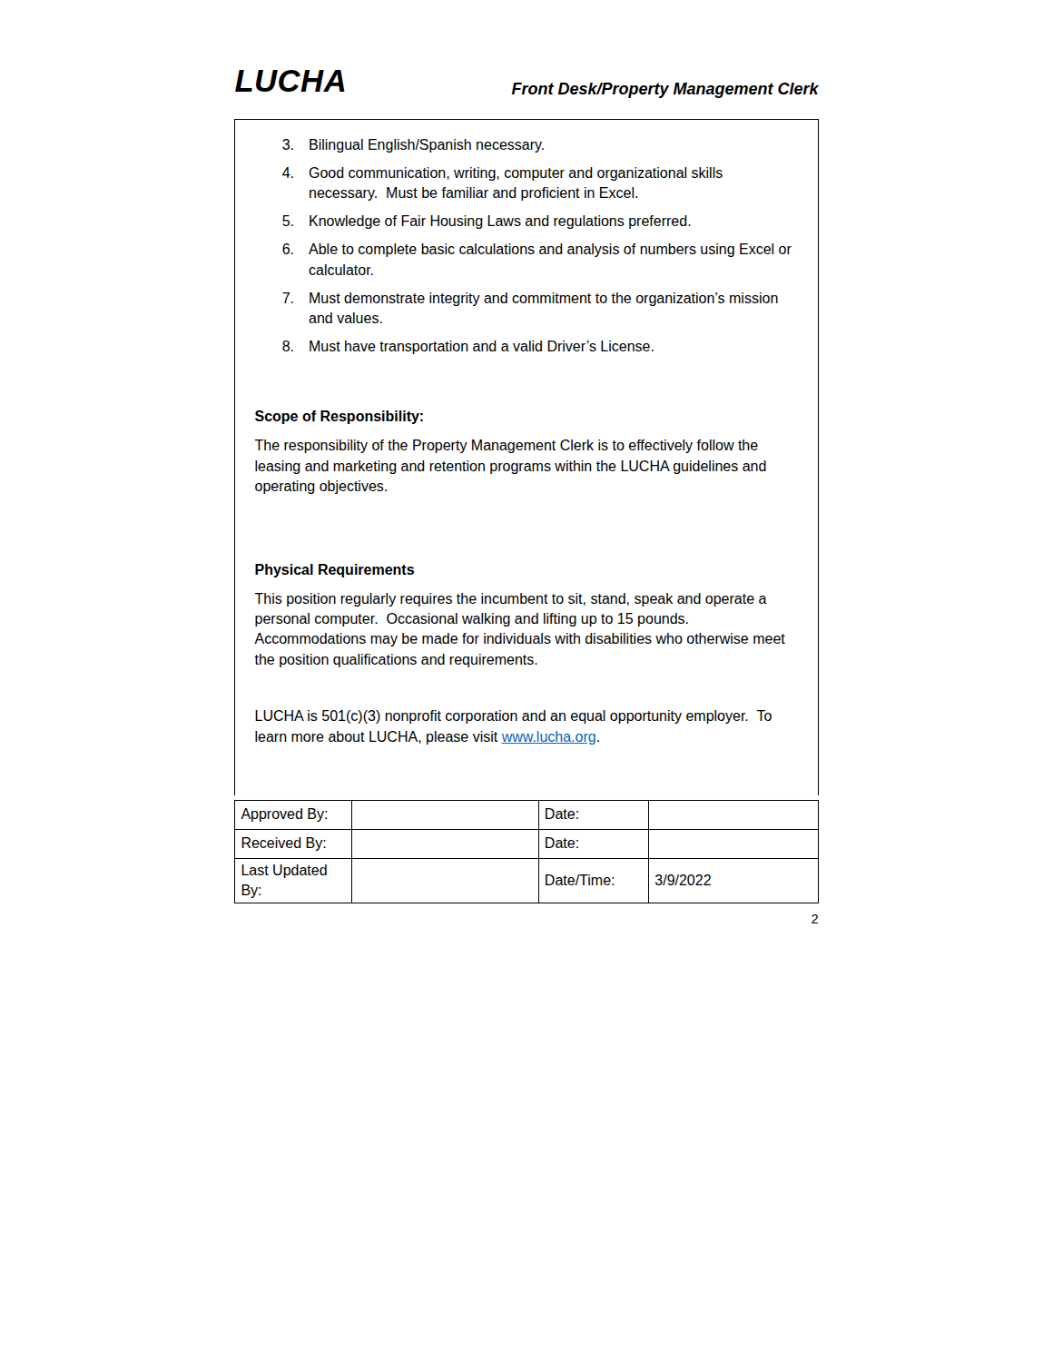LUCHA
Front Desk/Property Management Clerk
Bilingual English/Spanish necessary.
Good communication, writing, computer and organizational skills necessary. Must be familiar and proficient in Excel.
Knowledge of Fair Housing Laws and regulations preferred.
Able to complete basic calculations and analysis of numbers using Excel or calculator.
Must demonstrate integrity and commitment to the organization’s mission and values.
Must have transportation and a valid Driver’s License.
Scope of Responsibility:
The responsibility of the Property Management Clerk is to effectively follow the leasing and marketing and retention programs within the LUCHA guidelines and operating objectives.
Physical Requirements
This position regularly requires the incumbent to sit, stand, speak and operate a personal computer. Occasional walking and lifting up to 15 pounds. Accommodations may be made for individuals with disabilities who otherwise meet the position qualifications and requirements.
LUCHA is 501(c)(3) nonprofit corporation and an equal opportunity employer. To learn more about LUCHA, please visit www.lucha.org.
| Approved By: | | Date: | |
| Received By: | | Date: | |
| Last Updated By: | | Date/Time: | 3/9/2022 |
2